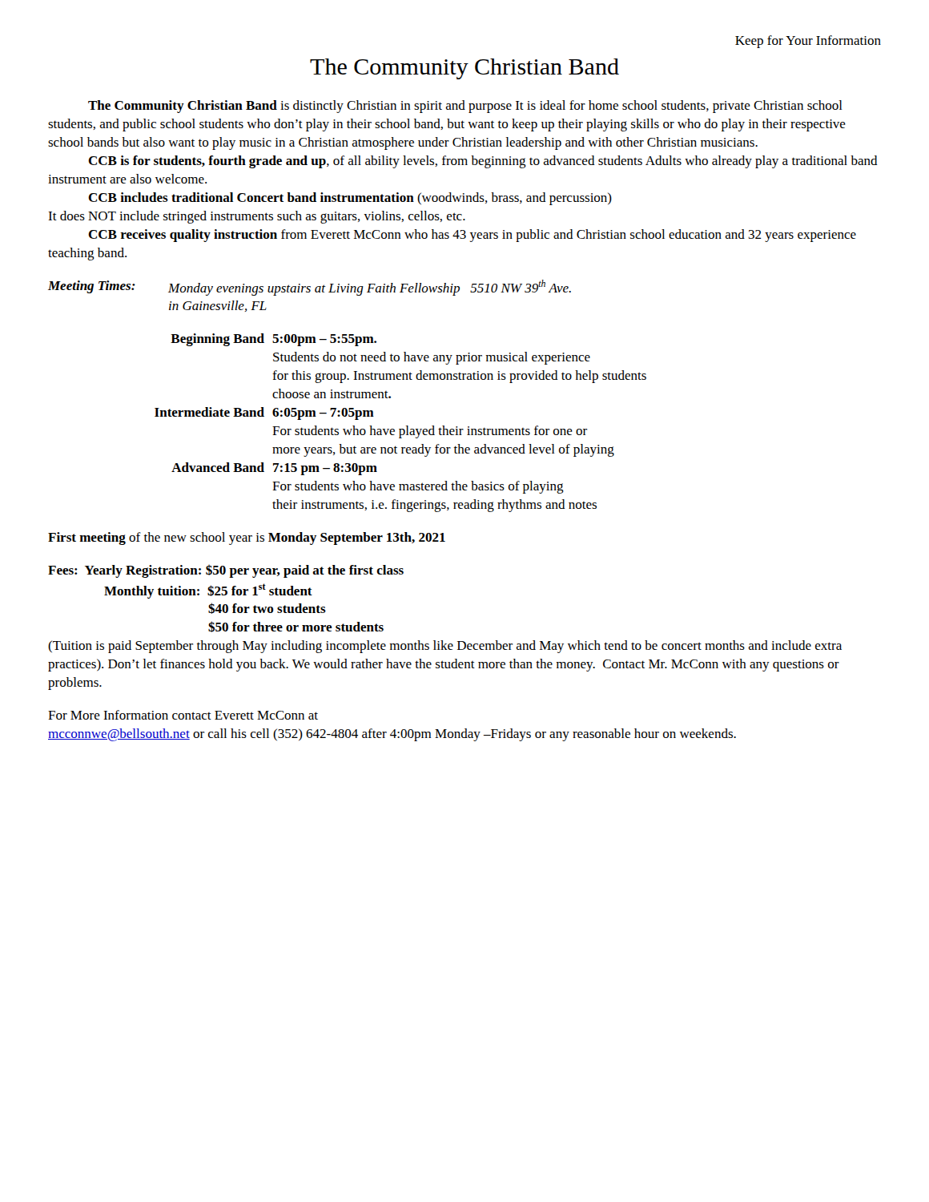Keep for Your Information
The Community Christian Band
The Community Christian Band is distinctly Christian in spirit and purpose It is ideal for home school students, private Christian school students, and public school students who don’t play in their school band, but want to keep up their playing skills or who do play in their respective school bands but also want to play music in a Christian atmosphere under Christian leadership and with other Christian musicians.
CCB is for students, fourth grade and up, of all ability levels, from beginning to advanced students Adults who already play a traditional band instrument are also welcome.
CCB includes traditional Concert band instrumentation (woodwinds, brass, and percussion)
It does NOT include stringed instruments such as guitars, violins, cellos, etc.
CCB receives quality instruction from Everett McConn who has 43 years in public and Christian school education and 32 years experience teaching band.
Meeting Times:
Monday evenings upstairs at Living Faith Fellowship 5510 NW 39th Ave.
in Gainesville, FL
Beginning Band
5:00pm – 5:55pm.
Students do not need to have any prior musical experience
for this group. Instrument demonstration is provided to help students
choose an instrument.
Intermediate Band
6:05pm – 7:05pm
For students who have played their instruments for one or
more years, but are not ready for the advanced level of playing
Advanced Band
7:15 pm – 8:30pm
For students who have mastered the basics of playing
their instruments, i.e. fingerings, reading rhythms and notes
First meeting of the new school year is Monday September 13th, 2021
Fees: Yearly Registration: $50 per year, paid at the first class
Monthly tuition: $25 for 1st student
$40 for two students
$50 for three or more students
(Tuition is paid September through May including incomplete months like December and May which tend to be concert months and include extra practices). Don’t let finances hold you back. We would rather have the student more than the money. Contact Mr. McConn with any questions or problems.
For More Information contact Everett McConn at
mcconnwe@bellsouth.net or call his cell (352) 642-4804 after 4:00pm Monday –Fridays or any reasonable hour on weekends.